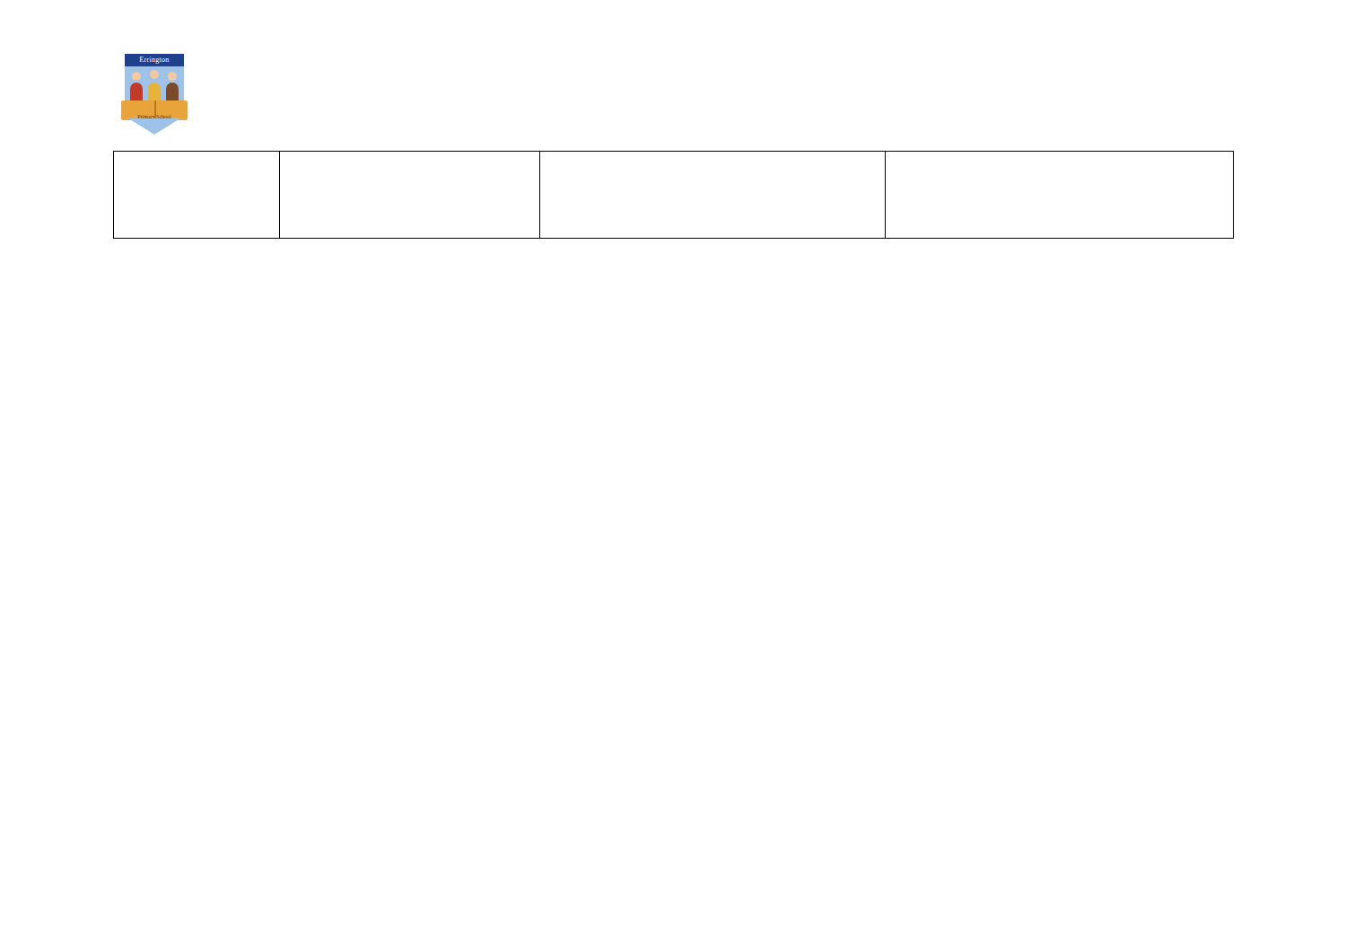Errington
Primary School